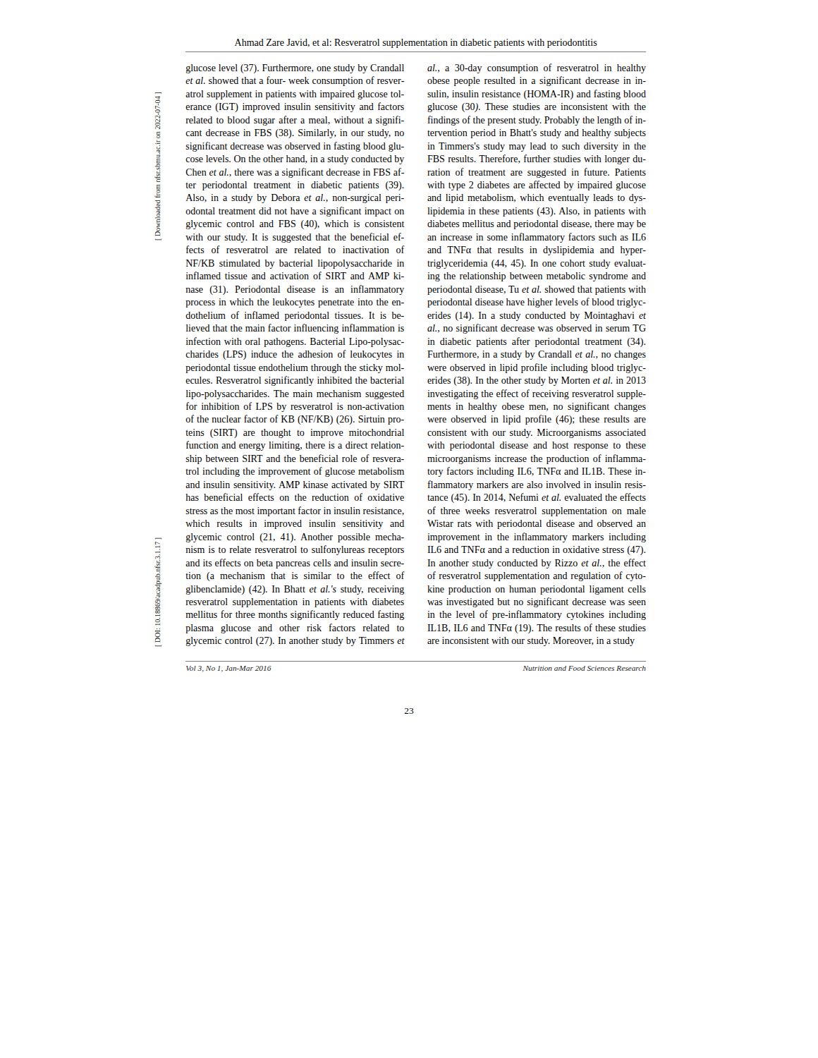[ Downloaded from nfsr.sbmu.ac.ir on 2022-07-04 ] [ DOI: 10.18869/acadpub.nfsr.3.1.17 ]
Ahmad Zare Javid, et al: Resveratrol supplementation in diabetic patients with periodontitis
glucose level (37). Furthermore, one study by Crandall et al. showed that a four- week consumption of resveratrol supplement in patients with impaired glucose tolerance (IGT) improved insulin sensitivity and factors related to blood sugar after a meal, without a significant decrease in FBS (38). Similarly, in our study, no significant decrease was observed in fasting blood glucose levels. On the other hand, in a study conducted by Chen et al., there was a significant decrease in FBS after periodontal treatment in diabetic patients (39). Also, in a study by Debora et al., non-surgical periodontal treatment did not have a significant impact on glycemic control and FBS (40), which is consistent with our study. It is suggested that the beneficial effects of resveratrol are related to inactivation of NF/KB stimulated by bacterial lipopolysaccharide in inflamed tissue and activation of SIRT and AMP kinase (31). Periodontal disease is an inflammatory process in which the leukocytes penetrate into the endothelium of inflamed periodontal tissues. It is believed that the main factor influencing inflammation is infection with oral pathogens. Bacterial Lipo-polysaccharides (LPS) induce the adhesion of leukocytes in periodontal tissue endothelium through the sticky molecules. Resveratrol significantly inhibited the bacterial lipo-polysaccharides. The main mechanism suggested for inhibition of LPS by resveratrol is non-activation of the nuclear factor of KB (NF/KB) (26). Sirtuin proteins (SIRT) are thought to improve mitochondrial function and energy limiting, there is a direct relationship between SIRT and the beneficial role of resveratrol including the improvement of glucose metabolism and insulin sensitivity. AMP kinase activated by SIRT has beneficial effects on the reduction of oxidative stress as the most important factor in insulin resistance, which results in improved insulin sensitivity and glycemic control (21, 41). Another possible mechanism is to relate resveratrol to sulfonylureas receptors and its effects on beta pancreas cells and insulin secretion (a mechanism that is similar to the effect of glibenclamide) (42). In Bhatt et al.'s study, receiving resveratrol supplementation in patients with diabetes mellitus for three months significantly reduced fasting plasma glucose and other risk factors related to glycemic control (27). In another study by Timmers et al., a 30-day consumption of resveratrol in healthy obese people resulted in a significant decrease in insulin, insulin resistance (HOMA-IR) and fasting blood glucose (30). These studies are inconsistent with the findings of the present study. Probably the length of intervention period in Bhatt's study and healthy subjects in Timmers's study may lead to such diversity in the FBS results. Therefore, further studies with longer duration of treatment are suggested in future. Patients with type 2 diabetes are affected by impaired glucose and lipid metabolism, which eventually leads to dyslipidemia in these patients (43). Also, in patients with diabetes mellitus and periodontal disease, there may be an increase in some inflammatory factors such as IL6 and TNFα that results in dyslipidemia and hypertriglyceridemia (44, 45). In one cohort study evaluating the relationship between metabolic syndrome and periodontal disease, Tu et al. showed that patients with periodontal disease have higher levels of blood triglycerides (14). In a study conducted by Mointaghavi et al., no significant decrease was observed in serum TG in diabetic patients after periodontal treatment (34). Furthermore, in a study by Crandall et al., no changes were observed in lipid profile including blood triglycerides (38). In the other study by Morten et al. in 2013 investigating the effect of receiving resveratrol supplements in healthy obese men, no significant changes were observed in lipid profile (46); these results are consistent with our study. Microorganisms associated with periodontal disease and host response to these microorganisms increase the production of inflammatory factors including IL6, TNFα and IL1B. These inflammatory markers are also involved in insulin resistance (45). In 2014, Nefumi et al. evaluated the effects of three weeks resveratrol supplementation on male Wistar rats with periodontal disease and observed an improvement in the inflammatory markers including IL6 and TNFα and a reduction in oxidative stress (47). In another study conducted by Rizzo et al., the effect of resveratrol supplementation and regulation of cytokine production on human periodontal ligament cells was investigated but no significant decrease was seen in the level of pre-inflammatory cytokines including IL1B, IL6 and TNFα (19). The results of these studies are inconsistent with our study. Moreover, in a study
23
Vol 3, No 1, Jan-Mar 2016
Nutrition and Food Sciences Research